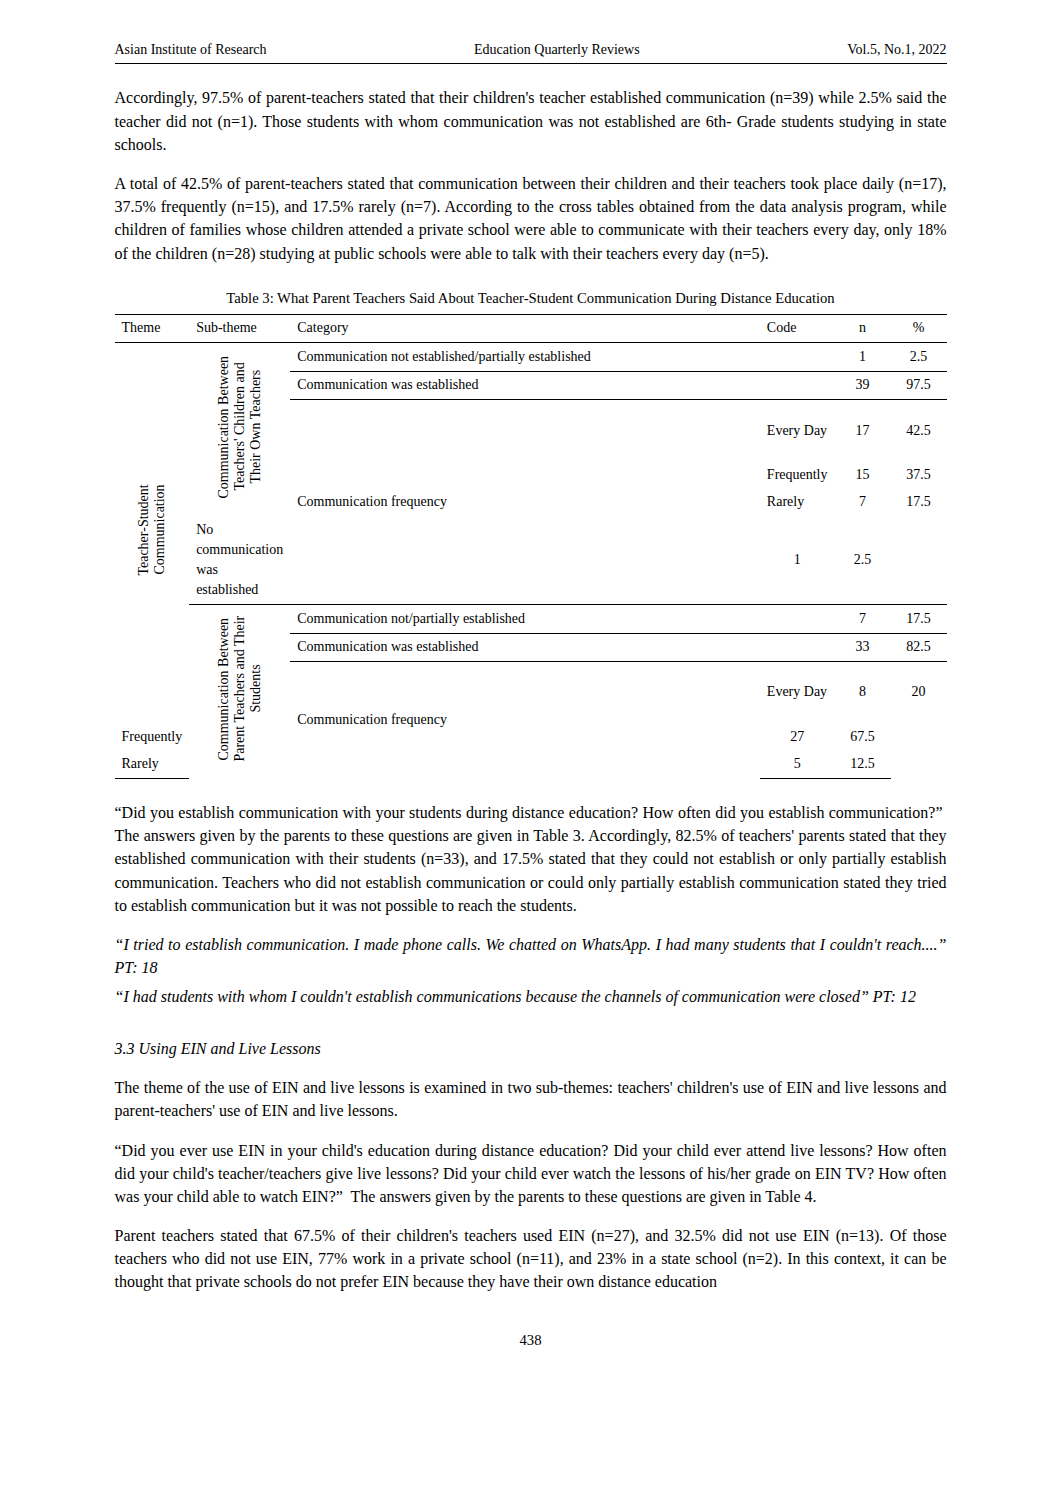Asian Institute of Research
Education Quarterly Reviews
Vol.5, No.1, 2022
Accordingly, 97.5% of parent-teachers stated that their children's teacher established communication (n=39) while 2.5% said the teacher did not (n=1). Those students with whom communication was not established are 6th- Grade students studying in state schools.
A total of 42.5% of parent-teachers stated that communication between their children and their teachers took place daily (n=17), 37.5% frequently (n=15), and 17.5% rarely (n=7). According to the cross tables obtained from the data analysis program, while children of families whose children attended a private school were able to communicate with their teachers every day, only 18% of the children (n=28) studying at public schools were able to talk with their teachers every day (n=5).
Table 3: What Parent Teachers Said About Teacher-Student Communication During Distance Education
| Theme | Sub-theme | Category | Code | n | % |
| --- | --- | --- | --- | --- | --- |
| Teacher-Student Communication | Communication Between Teachers' Children and Their Own Teachers | Communication not established/partially established | 1 | 2.5 |
| Communication was established | 39 | 97.5 |
| Communication frequency | Every Day | 17 | 42.5 |
| Frequently | 15 | 37.5 |
| Rarely | 7 | 17.5 |
| No communication was established | 1 | 2.5 |
| Communication Between Parent Teachers and Their Students | Communication not/partially established | 7 | 17.5 |
| Communication was established | 33 | 82.5 |
| Communication frequency | Every Day | 8 | 20 |
| Frequently | 27 | 67.5 |
| Rarely | 5 | 12.5 |
“Did you establish communication with your students during distance education? How often did you establish communication?” The answers given by the parents to these questions are given in Table 3. Accordingly, 82.5% of teachers' parents stated that they established communication with their students (n=33), and 17.5% stated that they could not establish or only partially establish communication. Teachers who did not establish communication or could only partially establish communication stated they tried to establish communication but it was not possible to reach the students.
“I tried to establish communication. I made phone calls. We chatted on WhatsApp. I had many students that I couldn't reach....” PT: 18
“I had students with whom I couldn't establish communications because the channels of communication were closed” PT: 12
3.3 Using EIN and Live Lessons
The theme of the use of EIN and live lessons is examined in two sub-themes: teachers' children's use of EIN and live lessons and parent-teachers' use of EIN and live lessons.
“Did you ever use EIN in your child's education during distance education? Did your child ever attend live lessons? How often did your child's teacher/teachers give live lessons? Did your child ever watch the lessons of his/her grade on EIN TV? How often was your child able to watch EIN?” The answers given by the parents to these questions are given in Table 4.
Parent teachers stated that 67.5% of their children's teachers used EIN (n=27), and 32.5% did not use EIN (n=13). Of those teachers who did not use EIN, 77% work in a private school (n=11), and 23% in a state school (n=2). In this context, it can be thought that private schools do not prefer EIN because they have their own distance education
438